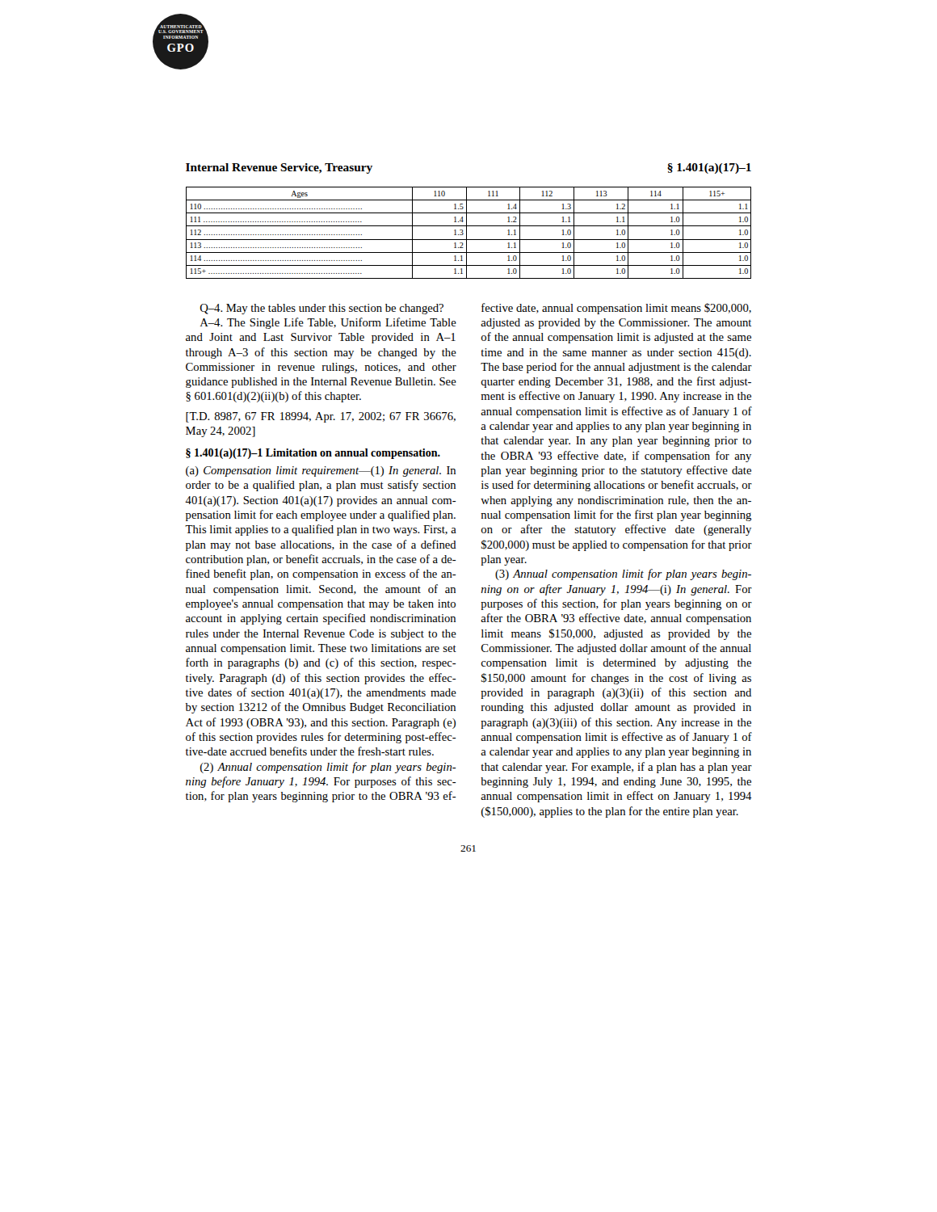AUTHENTICATED
U.S. GOVERNMENT
INFORMATION GPO
Internal Revenue Service, Treasury § 1.401(a)(17)–1
| Ages | 110 | 111 | 112 | 113 | 114 | 115+ |
| --- | --- | --- | --- | --- | --- | --- |
| 110 ................................................................. | 1.5 | 1.4 | 1.3 | 1.2 | 1.1 | 1.1 |
| 111 ................................................................. | 1.4 | 1.2 | 1.1 | 1.1 | 1.0 | 1.0 |
| 112 ................................................................. | 1.3 | 1.1 | 1.0 | 1.0 | 1.0 | 1.0 |
| 113 ................................................................. | 1.2 | 1.1 | 1.0 | 1.0 | 1.0 | 1.0 |
| 114 ................................................................. | 1.1 | 1.0 | 1.0 | 1.0 | 1.0 | 1.0 |
| 115+ ............................................................... | 1.1 | 1.0 | 1.0 | 1.0 | 1.0 | 1.0 |
Q–4. May the tables under this section be changed?
A–4. The Single Life Table, Uniform Lifetime Table and Joint and Last Survivor Table provided in A–1 through A–3 of this section may be changed by the Commissioner in revenue rulings, notices, and other guidance published in the Internal Revenue Bulletin. See § 601.601(d)(2)(ii)(b) of this chapter.
[T.D. 8987, 67 FR 18994, Apr. 17, 2002; 67 FR 36676, May 24, 2002]
§ 1.401(a)(17)–1 Limitation on annual compensation.
(a) Compensation limit requirement—(1) In general. In order to be a qualified plan, a plan must satisfy section 401(a)(17). Section 401(a)(17) provides an annual compensation limit for each employee under a qualified plan. This limit applies to a qualified plan in two ways. First, a plan may not base allocations, in the case of a defined contribution plan, or benefit accruals, in the case of a defined benefit plan, on compensation in excess of the annual compensation limit. Second, the amount of an employee's annual compensation that may be taken into account in applying certain specified nondiscrimination rules under the Internal Revenue Code is subject to the annual compensation limit. These two limitations are set forth in paragraphs (b) and (c) of this section, respectively. Paragraph (d) of this section provides the effective dates of section 401(a)(17), the amendments made by section 13212 of the Omnibus Budget Reconciliation Act of 1993 (OBRA '93), and this section. Paragraph (e) of this section provides rules for determining post-effective-date accrued benefits under the fresh-start rules.
(2) Annual compensation limit for plan years beginning before January 1, 1994. For purposes of this section, for plan years beginning prior to the OBRA '93 effective date, annual compensation limit means $200,000, adjusted as provided by the Commissioner. The amount of the annual compensation limit is adjusted at the same time and in the same manner as under section 415(d). The base period for the annual adjustment is the calendar quarter ending December 31, 1988, and the first adjustment is effective on January 1, 1990. Any increase in the annual compensation limit is effective as of January 1 of a calendar year and applies to any plan year beginning in that calendar year. In any plan year beginning prior to the OBRA '93 effective date, if compensation for any plan year beginning prior to the statutory effective date is used for determining allocations or benefit accruals, or when applying any nondiscrimination rule, then the annual compensation limit for the first plan year beginning on or after the statutory effective date (generally $200,000) must be applied to compensation for that prior plan year.
(3) Annual compensation limit for plan years beginning on or after January 1, 1994—(i) In general. For purposes of this section, for plan years beginning on or after the OBRA '93 effective date, annual compensation limit means $150,000, adjusted as provided by the Commissioner. The adjusted dollar amount of the annual compensation limit is determined by adjusting the $150,000 amount for changes in the cost of living as provided in paragraph (a)(3)(ii) of this section and rounding this adjusted dollar amount as provided in paragraph (a)(3)(iii) of this section. Any increase in the annual compensation limit is effective as of January 1 of a calendar year and applies to any plan year beginning in that calendar year. For example, if a plan has a plan year beginning July 1, 1994, and ending June 30, 1995, the annual compensation limit in effect on January 1, 1994 ($150,000), applies to the plan for the entire plan year.
261